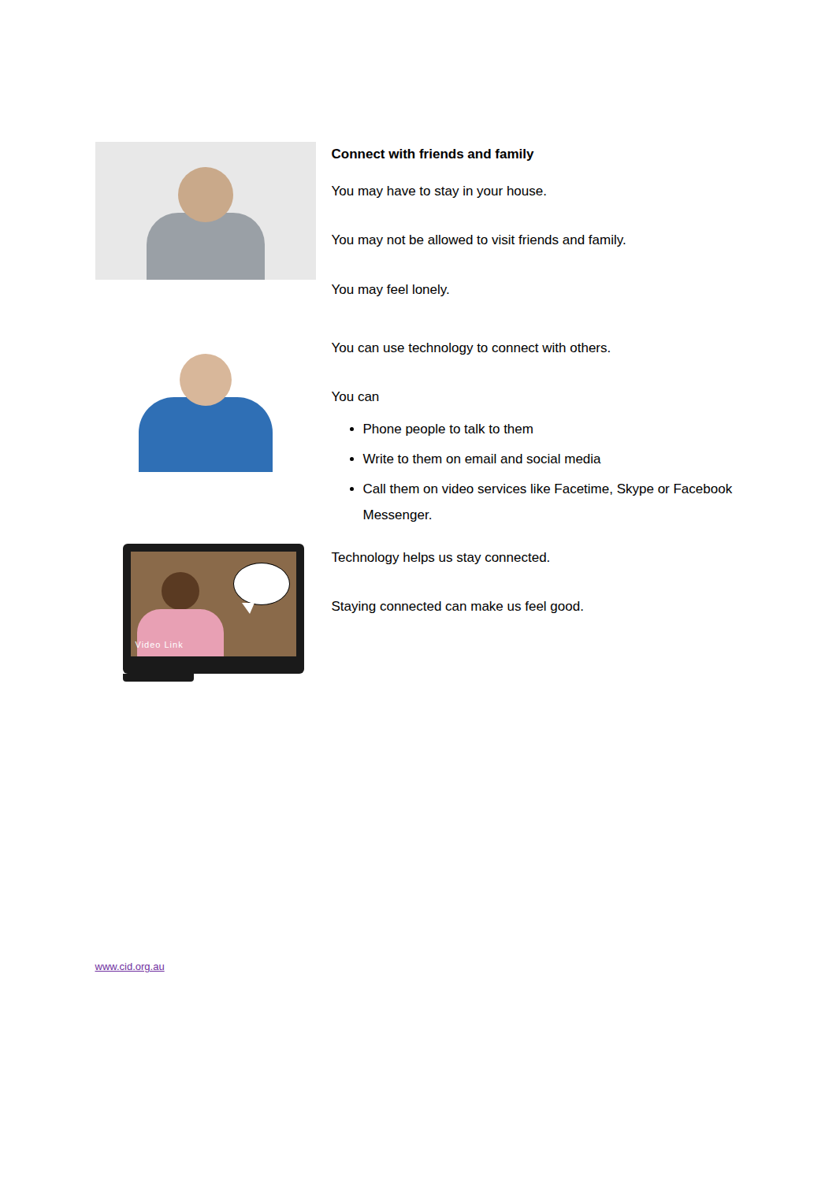Connect with friends and family
You may have to stay in your house.
You may not be allowed to visit friends and family.
You may feel lonely.
You can use technology to connect with others.
You can
Phone people to talk to them
Write to them on email and social media
Call them on video services like Facetime, Skype or Facebook Messenger.
Video Link
Technology helps us stay connected.
Staying connected can make us feel good.
www.cid.org.au